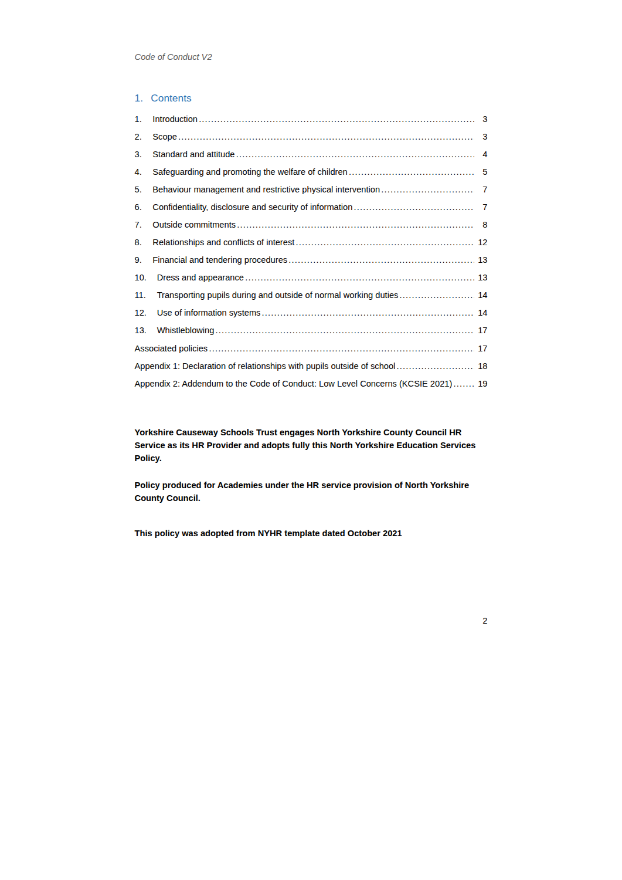Code of Conduct V2
1. Contents
1. Introduction ........................................................................................................................... 3
2. Scope ..................................................................................................................................... 3
3. Standard and attitude ............................................................................................................. 4
4. Safeguarding and promoting the welfare of children ....................................................... 5
5. Behaviour management and restrictive physical intervention ....................................... 7
6. Confidentiality, disclosure and security of information ................................................. 7
7. Outside commitments ............................................................................................................. 8
8. Relationships and conflicts of interest ....................................................................................... 12
9. Financial and tendering procedures ........................................................................................... 13
10. Dress and appearance ............................................................................................................. 13
11. Transporting pupils during and outside of normal working duties ......................................... 14
12. Use of information systems ..................................................................................................... 14
13. Whistleblowing ....................................................................................................................... 17
Associated policies ................................................................................................................................. 17
Appendix 1: Declaration of relationships with pupils outside of school ............................................. 18
Appendix 2: Addendum to the Code of Conduct: Low Level Concerns (KCSIE 2021) ........................... 19
Yorkshire Causeway Schools Trust engages North Yorkshire County Council HR Service as its HR Provider and adopts fully this North Yorkshire Education Services Policy.
Policy produced for Academies under the HR service provision of North Yorkshire County Council.
This policy was adopted from NYHR template dated October 2021
2